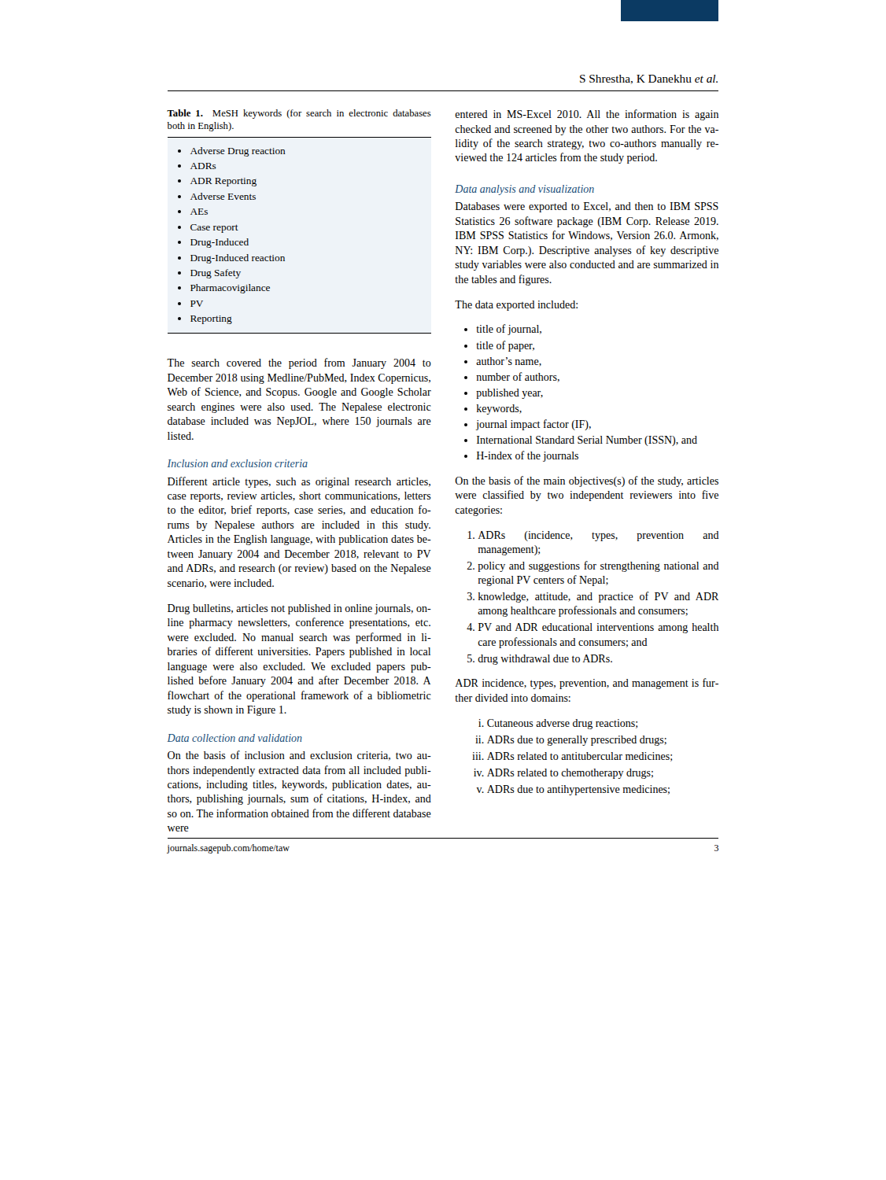S Shrestha, K Danekhu et al.
Table 1. MeSH keywords (for search in electronic databases both in English).
| Adverse Drug reaction ADRs ADR Reporting Adverse Events AEs Case report Drug-Induced Drug-Induced reaction Drug Safety Pharmacovigilance PV Reporting |
The search covered the period from January 2004 to December 2018 using Medline/PubMed, Index Copernicus, Web of Science, and Scopus. Google and Google Scholar search engines were also used. The Nepalese electronic database included was NepJOL, where 150 journals are listed.
Inclusion and exclusion criteria
Different article types, such as original research articles, case reports, review articles, short communications, letters to the editor, brief reports, case series, and education forums by Nepalese authors are included in this study. Articles in the English language, with publication dates between January 2004 and December 2018, relevant to PV and ADRs, and research (or review) based on the Nepalese scenario, were included.
Drug bulletins, articles not published in online journals, online pharmacy newsletters, conference presentations, etc. were excluded. No manual search was performed in libraries of different universities. Papers published in local language were also excluded. We excluded papers published before January 2004 and after December 2018. A flowchart of the operational framework of a bibliometric study is shown in Figure 1.
Data collection and validation
On the basis of inclusion and exclusion criteria, two authors independently extracted data from all included publications, including titles, keywords, publication dates, authors, publishing journals, sum of citations, H-index, and so on. The information obtained from the different database were
entered in MS-Excel 2010. All the information is again checked and screened by the other two authors. For the validity of the search strategy, two co-authors manually reviewed the 124 articles from the study period.
Data analysis and visualization
Databases were exported to Excel, and then to IBM SPSS Statistics 26 software package (IBM Corp. Release 2019. IBM SPSS Statistics for Windows, Version 26.0. Armonk, NY: IBM Corp.). Descriptive analyses of key descriptive study variables were also conducted and are summarized in the tables and figures.
The data exported included:
title of journal,
title of paper,
author’s name,
number of authors,
published year,
keywords,
journal impact factor (IF),
International Standard Serial Number (ISSN), and
H-index of the journals
On the basis of the main objectives(s) of the study, articles were classified by two independent reviewers into five categories:
ADRs (incidence, types, prevention and management);
policy and suggestions for strengthening national and regional PV centers of Nepal;
knowledge, attitude, and practice of PV and ADR among healthcare professionals and consumers;
PV and ADR educational interventions among health care professionals and consumers; and
drug withdrawal due to ADRs.
ADR incidence, types, prevention, and management is further divided into domains:
Cutaneous adverse drug reactions;
ADRs due to generally prescribed drugs;
ADRs related to antitubercular medicines;
ADRs related to chemotherapy drugs;
ADRs due to antihypertensive medicines;
journals.sagepub.com/home/taw 3